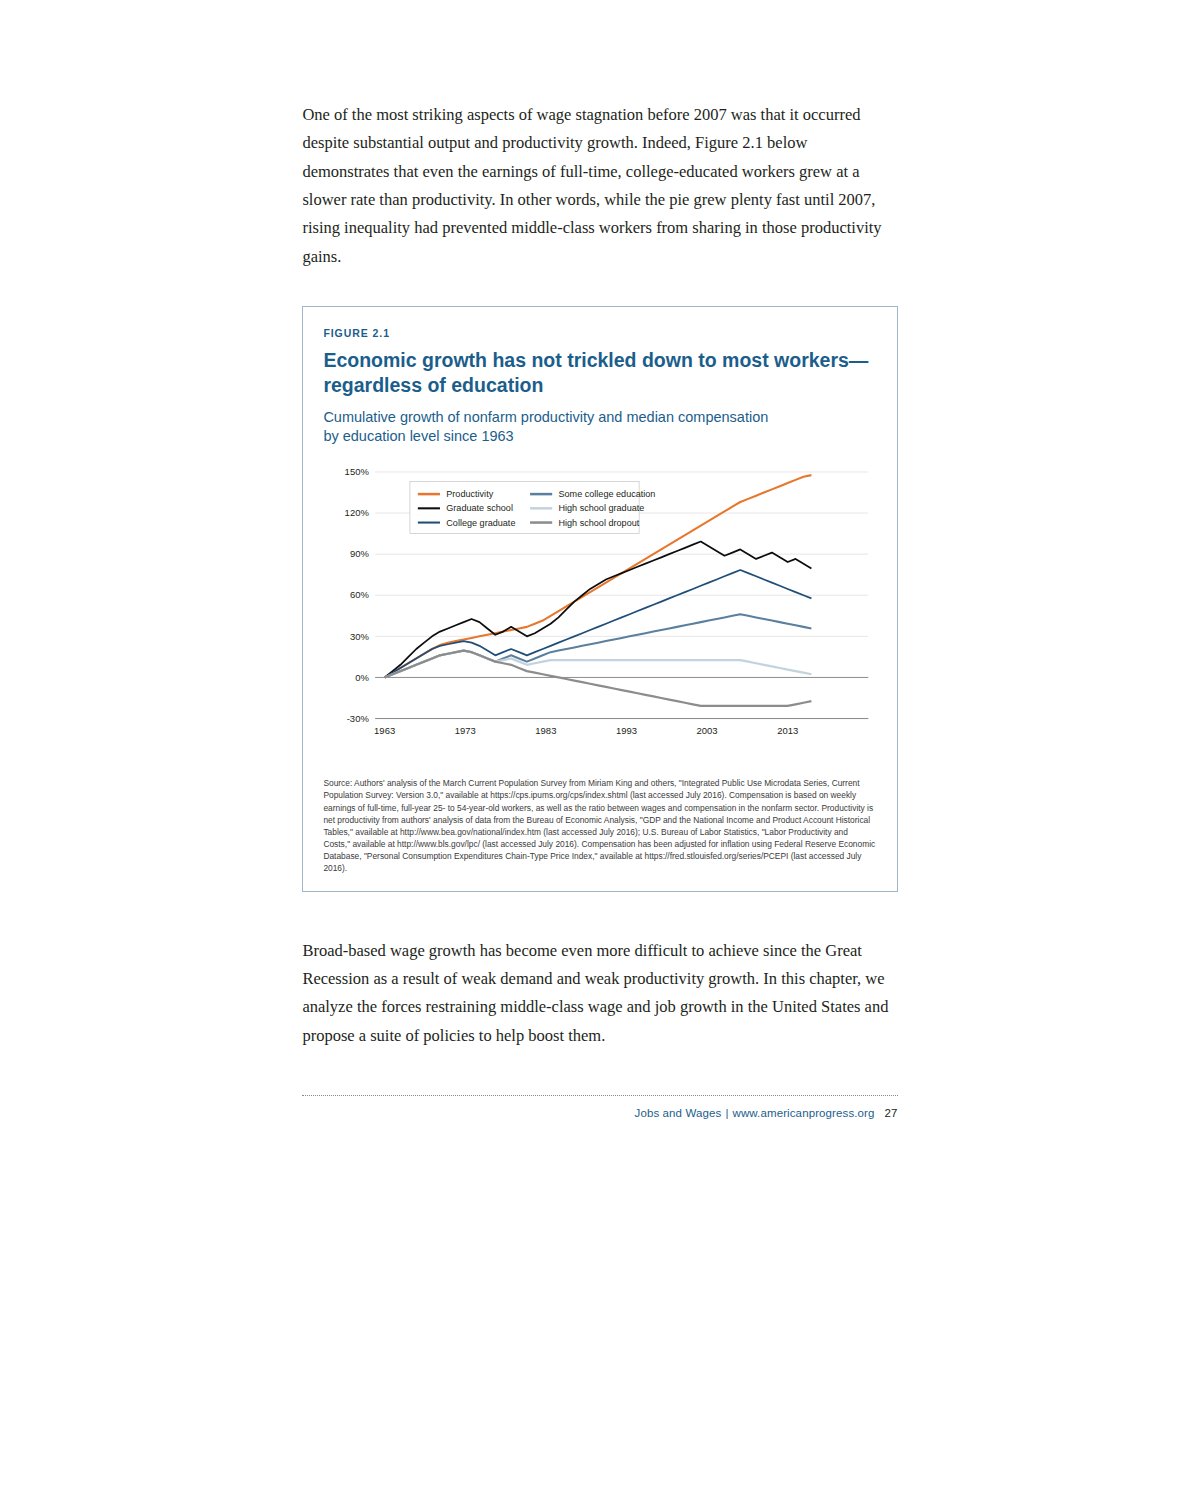One of the most striking aspects of wage stagnation before 2007 was that it occurred despite substantial output and productivity growth. Indeed, Figure 2.1 below demonstrates that even the earnings of full-time, college-educated workers grew at a slower rate than productivity. In other words, while the pie grew plenty fast until 2007, rising inequality had prevented middle-class workers from sharing in those productivity gains.
Figure 2.1
Economic growth has not trickled down to most workers—regardless of education
Cumulative growth of nonfarm productivity and median compensation
by education level since 1963
150% 120% 90% 60% 30% 0% -30% 1963 1973 1983 1993 2003 2013 Productivity Graduate school College graduate Some college education High school graduate High school dropout
Source: Authors' analysis of the March Current Population Survey from Miriam King and others, "Integrated Public Use Microdata Series, Current Population Survey: Version 3.0," available at https://cps.ipums.org/cps/index.shtml (last accessed July 2016). Compensation is based on weekly earnings of full-time, full-year 25- to 54-year-old workers, as well as the ratio between wages and compensation in the nonfarm sector. Productivity is net productivity from authors' analysis of data from the Bureau of Economic Analysis, "GDP and the National Income and Product Account Historical Tables," available at http://www.bea.gov/national/index.htm (last accessed July 2016); U.S. Bureau of Labor Statistics, "Labor Productivity and Costs," available at http://www.bls.gov/lpc/ (last accessed July 2016). Compensation has been adjusted for inflation using Federal Reserve Economic Database, "Personal Consumption Expenditures Chain-Type Price Index," available at https://fred.stlouisfed.org/series/PCEPI (last accessed July 2016).
Broad-based wage growth has become even more difficult to achieve since the Great Recession as a result of weak demand and weak productivity growth. In this chapter, we analyze the forces restraining middle-class wage and job growth in the United States and propose a suite of policies to help boost them.
Jobs and Wages|www.americanprogress.org27